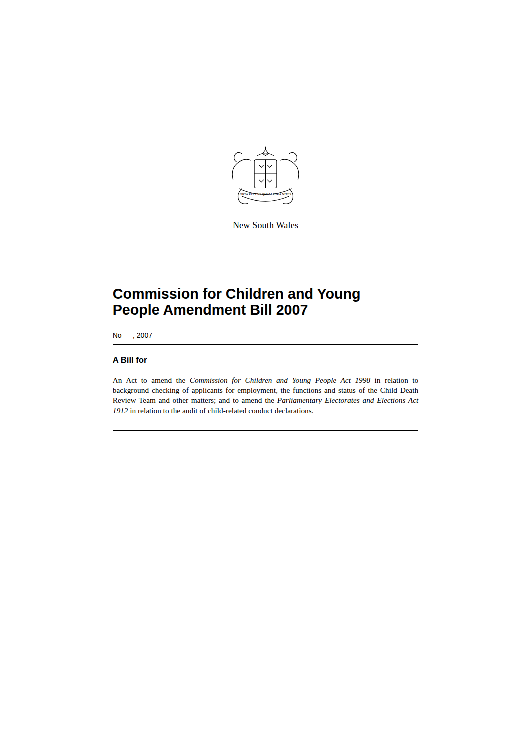New South Wales
Commission for Children and Young
People Amendment Bill 2007
No, 2007
A Bill for
An Act to amend the Commission for Children and Young People Act 1998 in relation to background checking of applicants for employment, the functions and status of the Child Death Review Team and other matters; and to amend the Parliamentary Electorates and Elections Act 1912 in relation to the audit of child-related conduct declarations.